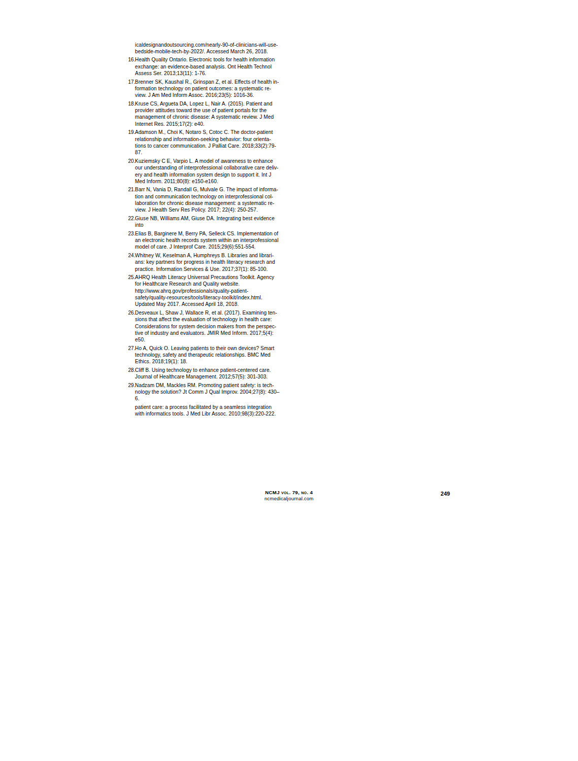icaldesignandoutsourcing.com/nearly-90-of-clinicians-will-use-bedside-mobile-tech-by-2022/. Accessed March 26, 2018.
16. Health Quality Ontario. Electronic tools for health information exchange: an evidence-based analysis. Ont Health Technol Assess Ser. 2013;13(11): 1-76.
17. Brenner SK, Kaushal R., Grinspan Z, et al. Effects of health information technology on patient outcomes: a systematic review. J Am Med Inform Assoc. 2016;23(5): 1016-36.
18. Kruse CS, Argueta DA, Lopez L, Nair A. (2015). Patient and provider attitudes toward the use of patient portals for the management of chronic disease: A systematic review. J Med Internet Res. 2015;17(2): e40.
19. Adamson M., Choi K, Notaro S, Cotoc C. The doctor-patient relationship and information-seeking behavior: four orientations to cancer communication. J Palliat Care. 2018;33(2):79-87.
20. Kuziemsky C E, Varpio L. A model of awareness to enhance our understanding of interprofessional collaborative care delivery and health information system design to support it. Int J Med Inform. 2011;80(8): e150-e160.
21. Barr N, Vania D, Randall G, Mulvale G. The impact of information and communication technology on interprofessional collaboration for chronic disease management: a systematic review. J Health Serv Res Policy. 2017; 22(4): 250-257.
22. Giuse NB, Williams AM, Giuse DA. Integrating best evidence into
23. Elias B, Barginere M, Berry PA, Selleck CS. Implementation of an electronic health records system within an interprofessional model of care. J Interprof Care. 2015;29(6):551-554.
24. Whitney W, Keselman A, Humphreys B. Libraries and librarians: key partners for progress in health literacy research and practice. Information Services & Use. 2017;37(1): 85-100.
25. AHRQ Health Literacy Universal Precautions Toolkit. Agency for Healthcare Research and Quality website. http://www.ahrq.gov/professionals/quality-patient-safety/quality-resources/tools/literacy-toolkit/index.html. Updated May 2017. Accessed April 18, 2018.
26. Desveaux L, Shaw J, Wallace R, et al. (2017). Examining tensions that affect the evaluation of technology in health care: Considerations for system decision makers from the perspective of industry and evaluators. JMIR Med Inform. 2017;5(4): e50.
27. Ho A, Quick O. Leaving patients to their own devices? Smart technology, safety and therapeutic relationships. BMC Med Ethics. 2018;19(1): 18.
28. Cliff B. Using technology to enhance patient-centered care. Journal of Healthcare Management. 2012;57(5): 301-303.
29. Nadzam DM, Mackles RM. Promoting patient safety: is technology the solution? Jt Comm J Qual Improv. 2004;27(8): 430–6.
patient care: a process facilitated by a seamless integration with informatics tools. J Med Libr Assoc. 2010;98(3):220-222.
NCMJ vol. 79, no. 4
ncmedicaljournal.com
249